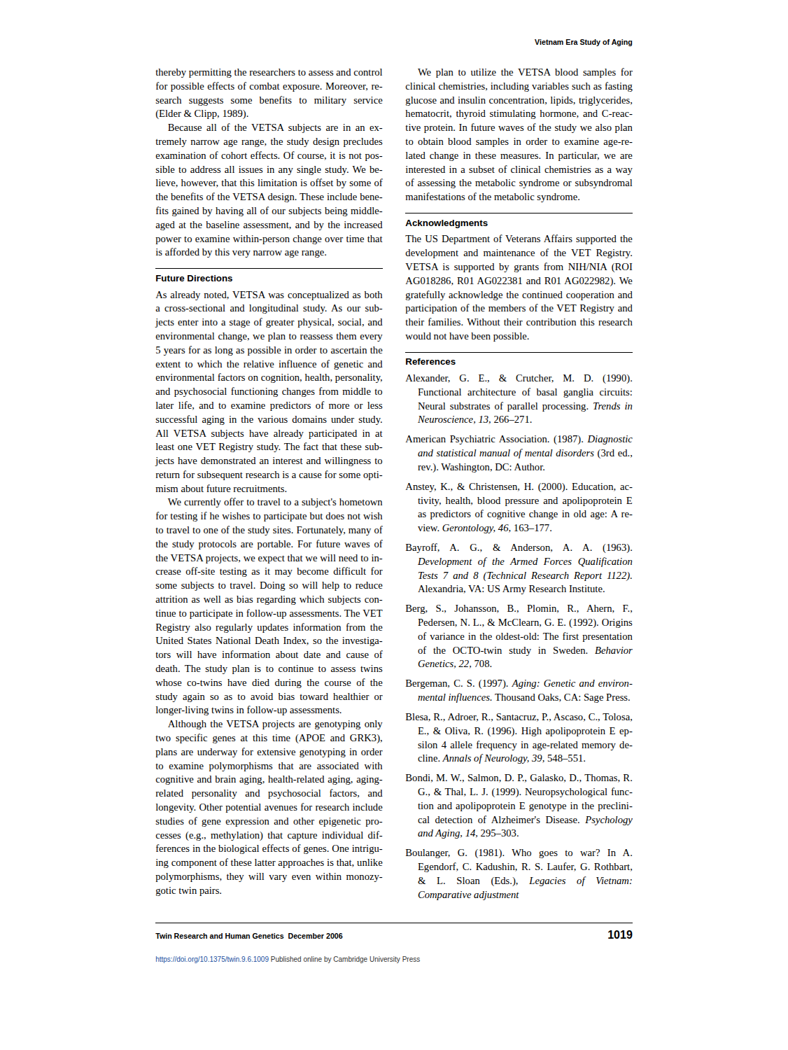Vietnam Era Study of Aging
thereby permitting the researchers to assess and control for possible effects of combat exposure. Moreover, research suggests some benefits to military service (Elder & Clipp, 1989).
Because all of the VETSA subjects are in an extremely narrow age range, the study design precludes examination of cohort effects. Of course, it is not possible to address all issues in any single study. We believe, however, that this limitation is offset by some of the benefits of the VETSA design. These include benefits gained by having all of our subjects being middle-aged at the baseline assessment, and by the increased power to examine within-person change over time that is afforded by this very narrow age range.
Future Directions
As already noted, VETSA was conceptualized as both a cross-sectional and longitudinal study. As our subjects enter into a stage of greater physical, social, and environmental change, we plan to reassess them every 5 years for as long as possible in order to ascertain the extent to which the relative influence of genetic and environmental factors on cognition, health, personality, and psychosocial functioning changes from middle to later life, and to examine predictors of more or less successful aging in the various domains under study. All VETSA subjects have already participated in at least one VET Registry study. The fact that these subjects have demonstrated an interest and willingness to return for subsequent research is a cause for some optimism about future recruitments.
We currently offer to travel to a subject's hometown for testing if he wishes to participate but does not wish to travel to one of the study sites. Fortunately, many of the study protocols are portable. For future waves of the VETSA projects, we expect that we will need to increase off-site testing as it may become difficult for some subjects to travel. Doing so will help to reduce attrition as well as bias regarding which subjects continue to participate in follow-up assessments. The VET Registry also regularly updates information from the United States National Death Index, so the investigators will have information about date and cause of death. The study plan is to continue to assess twins whose co-twins have died during the course of the study again so as to avoid bias toward healthier or longer-living twins in follow-up assessments.
Although the VETSA projects are genotyping only two specific genes at this time (APOE and GRK3), plans are underway for extensive genotyping in order to examine polymorphisms that are associated with cognitive and brain aging, health-related aging, aging-related personality and psychosocial factors, and longevity. Other potential avenues for research include studies of gene expression and other epigenetic processes (e.g., methylation) that capture individual differences in the biological effects of genes. One intriguing component of these latter approaches is that, unlike polymorphisms, they will vary even within monozygotic twin pairs.
We plan to utilize the VETSA blood samples for clinical chemistries, including variables such as fasting glucose and insulin concentration, lipids, triglycerides, hematocrit, thyroid stimulating hormone, and C-reactive protein. In future waves of the study we also plan to obtain blood samples in order to examine age-related change in these measures. In particular, we are interested in a subset of clinical chemistries as a way of assessing the metabolic syndrome or subsyndromal manifestations of the metabolic syndrome.
Acknowledgments
The US Department of Veterans Affairs supported the development and maintenance of the VET Registry. VETSA is supported by grants from NIH/NIA (ROI AG018286, R01 AG022381 and R01 AG022982). We gratefully acknowledge the continued cooperation and participation of the members of the VET Registry and their families. Without their contribution this research would not have been possible.
References
Alexander, G. E., & Crutcher, M. D. (1990). Functional architecture of basal ganglia circuits: Neural substrates of parallel processing. Trends in Neuroscience, 13, 266–271.
American Psychiatric Association. (1987). Diagnostic and statistical manual of mental disorders (3rd ed., rev.). Washington, DC: Author.
Anstey, K., & Christensen, H. (2000). Education, activity, health, blood pressure and apolipoprotein E as predictors of cognitive change in old age: A review. Gerontology, 46, 163–177.
Bayroff, A. G., & Anderson, A. A. (1963). Development of the Armed Forces Qualification Tests 7 and 8 (Technical Research Report 1122). Alexandria, VA: US Army Research Institute.
Berg, S., Johansson, B., Plomin, R., Ahern, F., Pedersen, N. L., & McClearn, G. E. (1992). Origins of variance in the oldest-old: The first presentation of the OCTO-twin study in Sweden. Behavior Genetics, 22, 708.
Bergeman, C. S. (1997). Aging: Genetic and environmental influences. Thousand Oaks, CA: Sage Press.
Blesa, R., Adroer, R., Santacruz, P., Ascaso, C., Tolosa, E., & Oliva, R. (1996). High apolipoprotein E epsilon 4 allele frequency in age-related memory decline. Annals of Neurology, 39, 548–551.
Bondi, M. W., Salmon, D. P., Galasko, D., Thomas, R. G., & Thal, L. J. (1999). Neuropsychological function and apolipoprotein E genotype in the preclinical detection of Alzheimer's Disease. Psychology and Aging, 14, 295–303.
Boulanger, G. (1981). Who goes to war? In A. Egendorf, C. Kadushin, R. S. Laufer, G. Rothbart, & L. Sloan (Eds.), Legacies of Vietnam: Comparative adjustment
Twin Research and Human Genetics December 2006 1019
https://doi.org/10.1375/twin.9.6.1009 Published online by Cambridge University Press